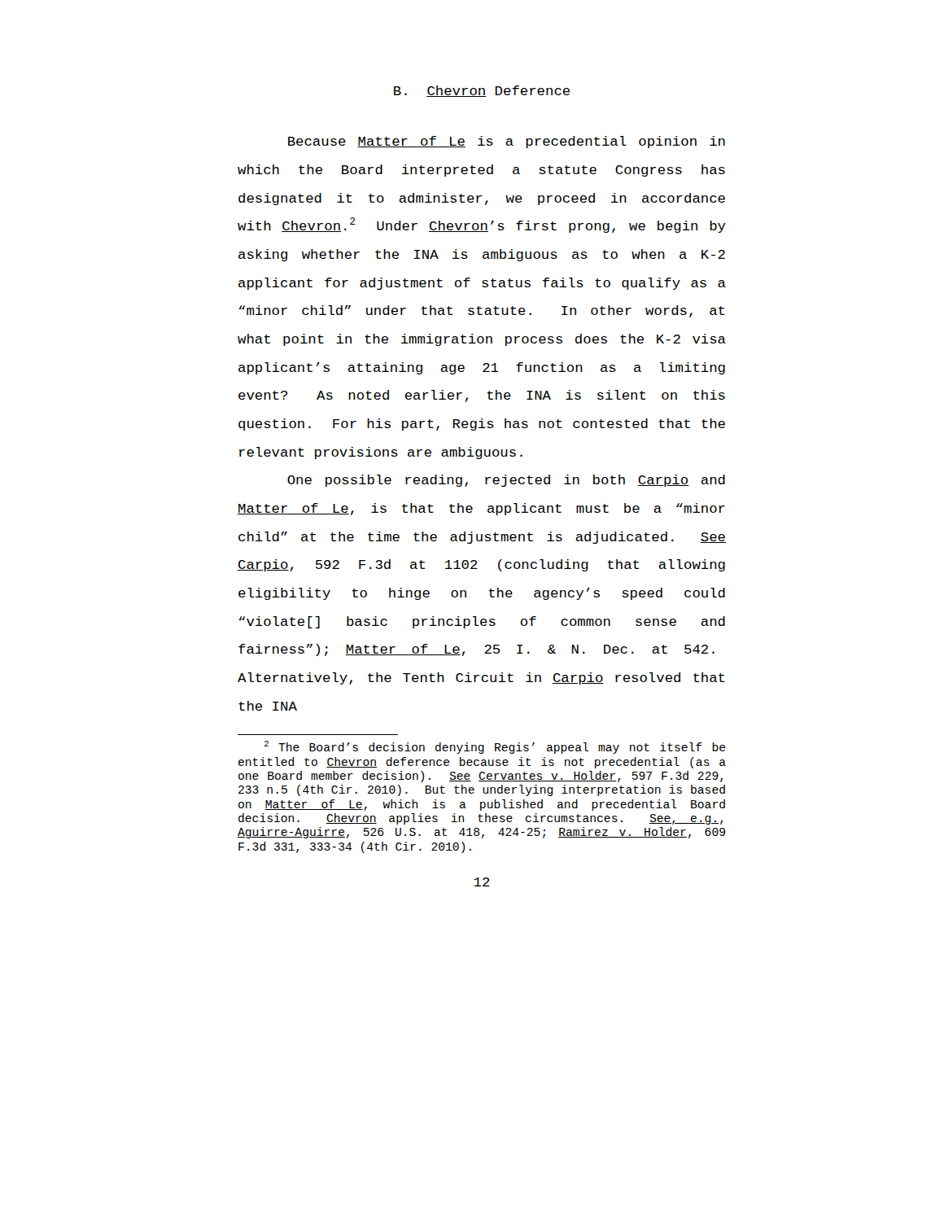B. Chevron Deference
Because Matter of Le is a precedential opinion in which the Board interpreted a statute Congress has designated it to administer, we proceed in accordance with Chevron.2 Under Chevron’s first prong, we begin by asking whether the INA is ambiguous as to when a K-2 applicant for adjustment of status fails to qualify as a “minor child” under that statute. In other words, at what point in the immigration process does the K-2 visa applicant’s attaining age 21 function as a limiting event? As noted earlier, the INA is silent on this question. For his part, Regis has not contested that the relevant provisions are ambiguous.
One possible reading, rejected in both Carpio and Matter of Le, is that the applicant must be a “minor child” at the time the adjustment is adjudicated. See Carpio, 592 F.3d at 1102 (concluding that allowing eligibility to hinge on the agency’s speed could “violate[] basic principles of common sense and fairness”); Matter of Le, 25 I. & N. Dec. at 542. Alternatively, the Tenth Circuit in Carpio resolved that the INA
2 The Board’s decision denying Regis’ appeal may not itself be entitled to Chevron deference because it is not precedential (as a one Board member decision). See Cervantes v. Holder, 597 F.3d 229, 233 n.5 (4th Cir. 2010). But the underlying interpretation is based on Matter of Le, which is a published and precedential Board decision. Chevron applies in these circumstances. See, e.g., Aguirre-Aguirre, 526 U.S. at 418, 424-25; Ramirez v. Holder, 609 F.3d 331, 333-34 (4th Cir. 2010).
12